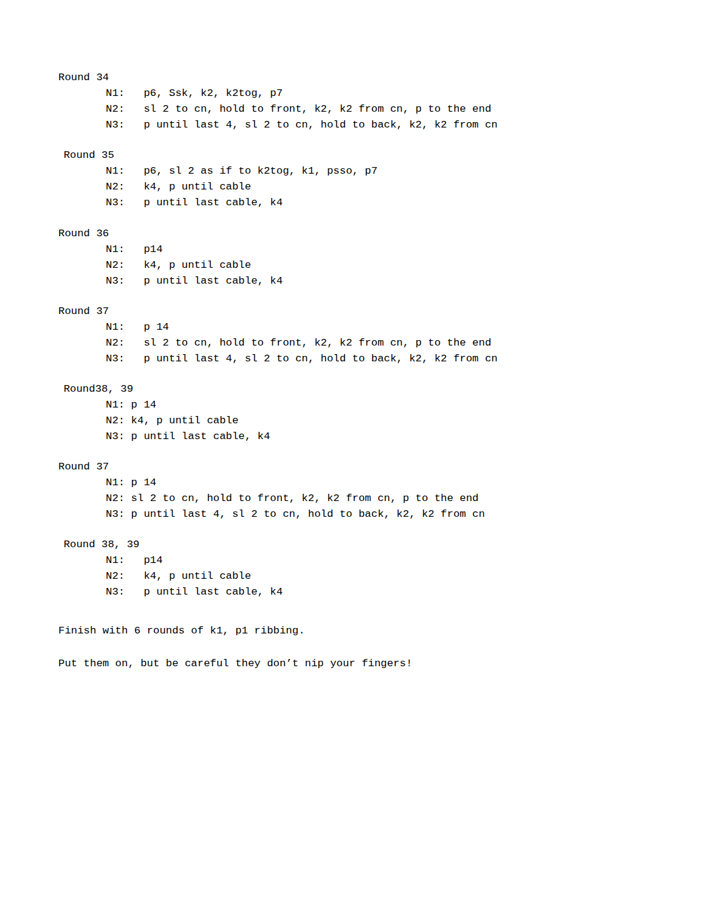Round 34
N1: p6, Ssk, k2, k2tog, p7
N2: sl 2 to cn, hold to front, k2, k2 from cn, p to the end
N3: p until last 4, sl 2 to cn, hold to back, k2, k2 from cn
Round 35
N1: p6, sl 2 as if to k2tog, k1, psso, p7
N2: k4, p until cable
N3: p until last cable, k4
Round 36
N1: p14
N2: k4, p until cable
N3: p until last cable, k4
Round 37
N1: p 14
N2: sl 2 to cn, hold to front, k2, k2 from cn, p to the end
N3: p until last 4, sl 2 to cn, hold to back, k2, k2 from cn
Round38, 39
N1: p 14
N2: k4, p until cable
N3: p until last cable, k4
Round 37
N1: p 14
N2: sl 2 to cn, hold to front, k2, k2 from cn, p to the end
N3: p until last 4, sl 2 to cn, hold to back, k2, k2 from cn
Round 38, 39
N1: p14
N2: k4, p until cable
N3: p until last cable, k4
Finish with 6 rounds of k1, p1 ribbing.
Put them on, but be careful they don’t nip your fingers!